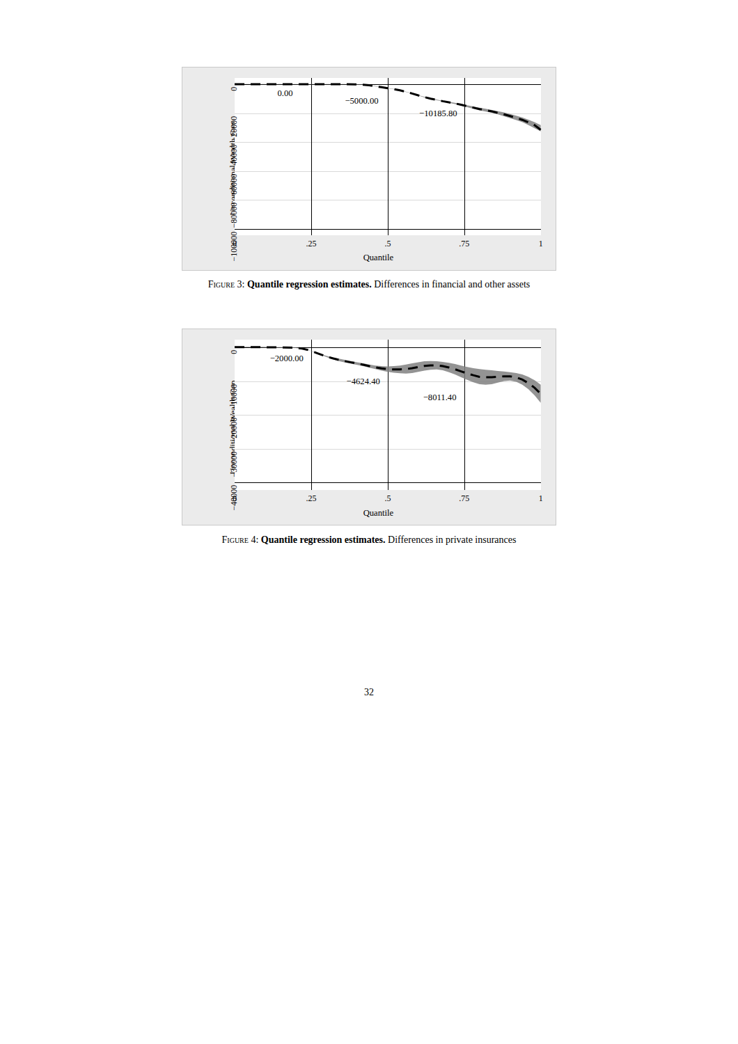Unconditional Wealth Gap
0
−20000
−40000
−60000
−80000
−100000
0
.25
.5
.75
1
0.00
−5000.00
−10185.80
Quantile
Figure 3: Quantile regression estimates. Differences in financial and other assets
Unconditional Wealth Gap
0
−10000
−20000
−30000
−40000
0
.25
.5
.75
1
−2000.00
−4624.40
−8011.40
Quantile
Figure 4: Quantile regression estimates. Differences in private insurances
32